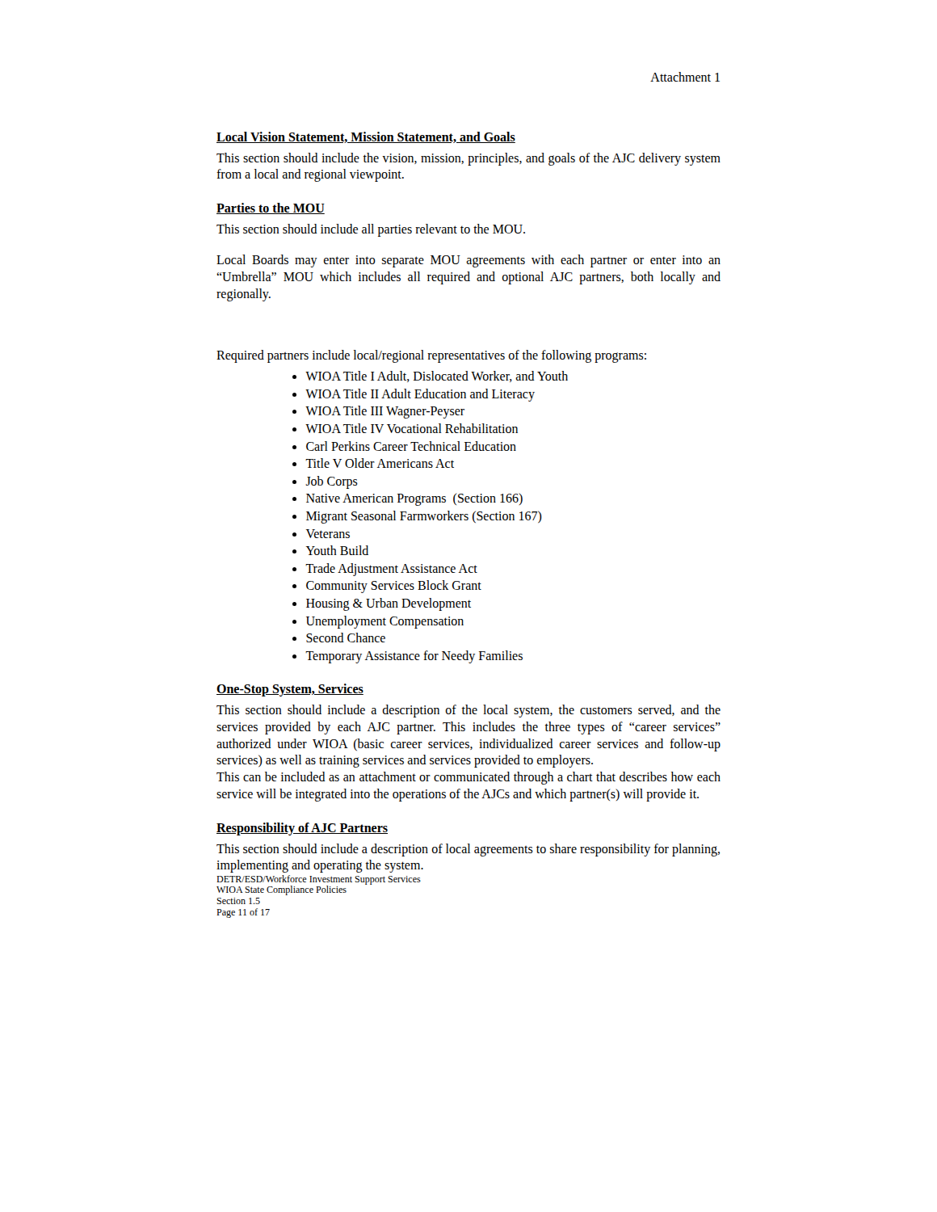Attachment 1
Local Vision Statement, Mission Statement, and Goals
This section should include the vision, mission, principles, and goals of the AJC delivery system from a local and regional viewpoint.
Parties to the MOU
This section should include all parties relevant to the MOU.
Local Boards may enter into separate MOU agreements with each partner or enter into an “Umbrella” MOU which includes all required and optional AJC partners, both locally and regionally.
Required partners include local/regional representatives of the following programs:
WIOA Title I Adult, Dislocated Worker, and Youth
WIOA Title II Adult Education and Literacy
WIOA Title III Wagner-Peyser
WIOA Title IV Vocational Rehabilitation
Carl Perkins Career Technical Education
Title V Older Americans Act
Job Corps
Native American Programs (Section 166)
Migrant Seasonal Farmworkers (Section 167)
Veterans
Youth Build
Trade Adjustment Assistance Act
Community Services Block Grant
Housing & Urban Development
Unemployment Compensation
Second Chance
Temporary Assistance for Needy Families
One-Stop System, Services
This section should include a description of the local system, the customers served, and the services provided by each AJC partner. This includes the three types of “career services” authorized under WIOA (basic career services, individualized career services and follow-up services) as well as training services and services provided to employers.
This can be included as an attachment or communicated through a chart that describes how each service will be integrated into the operations of the AJCs and which partner(s) will provide it.
Responsibility of AJC Partners
This section should include a description of local agreements to share responsibility for planning, implementing and operating the system.
DETR/ESD/Workforce Investment Support Services
WIOA State Compliance Policies
Section 1.5
Page 11 of 17